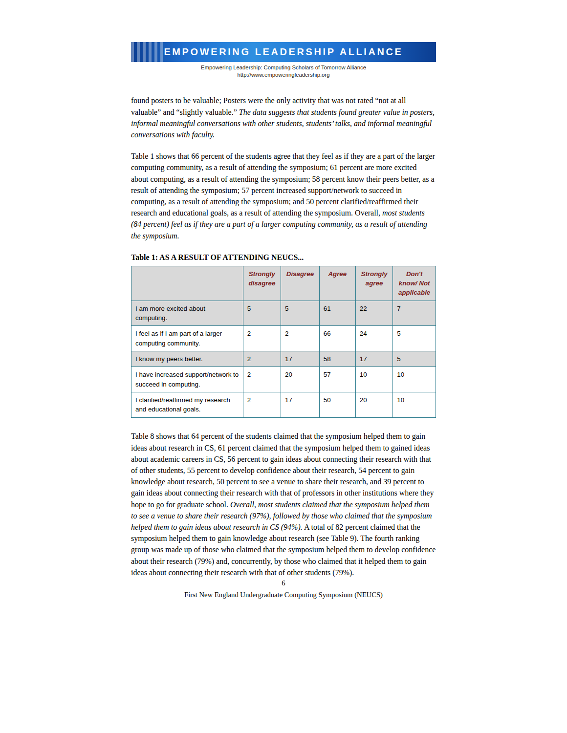Empowering Leadership Alliance
Empowering Leadership: Computing Scholars of Tomorrow Alliance
http://www.empoweringleadership.org
found posters to be valuable; Posters were the only activity that was not rated “not at all valuable” and “slightly valuable.” The data suggests that students found greater value in posters, informal meaningful conversations with other students, students’ talks, and informal meaningful conversations with faculty.
Table 1 shows that 66 percent of the students agree that they feel as if they are a part of the larger computing community, as a result of attending the symposium; 61 percent are more excited about computing, as a result of attending the symposium; 58 percent know their peers better, as a result of attending the symposium; 57 percent increased support/network to succeed in computing, as a result of attending the symposium; and 50 percent clarified/reaffirmed their research and educational goals, as a result of attending the symposium. Overall, most students (84 percent) feel as if they are a part of a larger computing community, as a result of attending the symposium.
Table 1: AS A RESULT OF ATTENDING NEUCS...
| | Strongly disagree | Disagree | Agree | Strongly agree | Don't know/ Not applicable |
| --- | --- | --- | --- | --- | --- |
| I am more excited about computing. | 5 | 5 | 61 | 22 | 7 |
| I feel as if I am part of a larger computing community. | 2 | 2 | 66 | 24 | 5 |
| I know my peers better. | 2 | 17 | 58 | 17 | 5 |
| I have increased support/network to succeed in computing. | 2 | 20 | 57 | 10 | 10 |
| I clarified/reaffirmed my research and educational goals. | 2 | 17 | 50 | 20 | 10 |
Table 8 shows that 64 percent of the students claimed that the symposium helped them to gain ideas about research in CS, 61 percent claimed that the symposium helped them to gained ideas about academic careers in CS, 56 percent to gain ideas about connecting their research with that of other students, 55 percent to develop confidence about their research, 54 percent to gain knowledge about research, 50 percent to see a venue to share their research, and 39 percent to gain ideas about connecting their research with that of professors in other institutions where they hope to go for graduate school. Overall, most students claimed that the symposium helped them to see a venue to share their research (97%), followed by those who claimed that the symposium helped them to gain ideas about research in CS (94%). A total of 82 percent claimed that the symposium helped them to gain knowledge about research (see Table 9). The fourth ranking group was made up of those who claimed that the symposium helped them to develop confidence about their research (79%) and, concurrently, by those who claimed that it helped them to gain ideas about connecting their research with that of other students (79%).
6 First New England Undergraduate Computing Symposium (NEUCS)